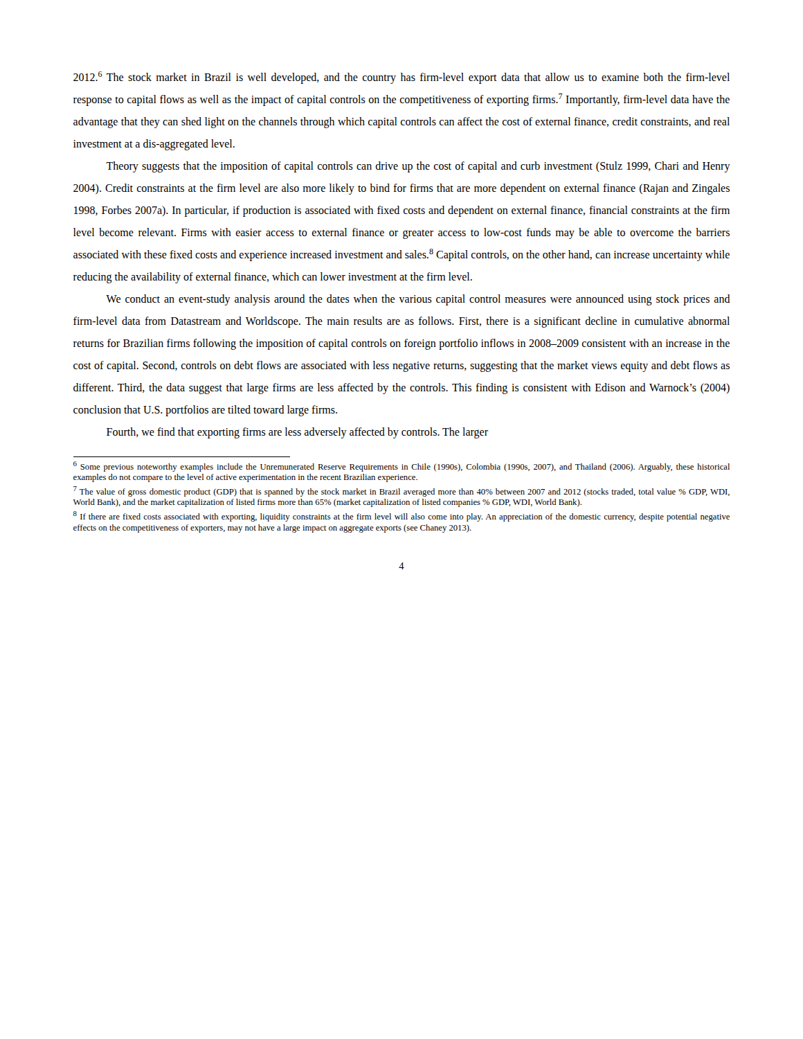2012.6 The stock market in Brazil is well developed, and the country has firm-level export data that allow us to examine both the firm-level response to capital flows as well as the impact of capital controls on the competitiveness of exporting firms.7 Importantly, firm-level data have the advantage that they can shed light on the channels through which capital controls can affect the cost of external finance, credit constraints, and real investment at a dis-aggregated level.
Theory suggests that the imposition of capital controls can drive up the cost of capital and curb investment (Stulz 1999, Chari and Henry 2004). Credit constraints at the firm level are also more likely to bind for firms that are more dependent on external finance (Rajan and Zingales 1998, Forbes 2007a). In particular, if production is associated with fixed costs and dependent on external finance, financial constraints at the firm level become relevant. Firms with easier access to external finance or greater access to low-cost funds may be able to overcome the barriers associated with these fixed costs and experience increased investment and sales.8 Capital controls, on the other hand, can increase uncertainty while reducing the availability of external finance, which can lower investment at the firm level.
We conduct an event-study analysis around the dates when the various capital control measures were announced using stock prices and firm-level data from Datastream and Worldscope. The main results are as follows. First, there is a significant decline in cumulative abnormal returns for Brazilian firms following the imposition of capital controls on foreign portfolio inflows in 2008–2009 consistent with an increase in the cost of capital. Second, controls on debt flows are associated with less negative returns, suggesting that the market views equity and debt flows as different. Third, the data suggest that large firms are less affected by the controls. This finding is consistent with Edison and Warnock’s (2004) conclusion that U.S. portfolios are tilted toward large firms.
Fourth, we find that exporting firms are less adversely affected by controls. The larger
6 Some previous noteworthy examples include the Unremunerated Reserve Requirements in Chile (1990s), Colombia (1990s, 2007), and Thailand (2006). Arguably, these historical examples do not compare to the level of active experimentation in the recent Brazilian experience.
7 The value of gross domestic product (GDP) that is spanned by the stock market in Brazil averaged more than 40% between 2007 and 2012 (stocks traded, total value % GDP, WDI, World Bank), and the market capitalization of listed firms more than 65% (market capitalization of listed companies % GDP, WDI, World Bank).
8 If there are fixed costs associated with exporting, liquidity constraints at the firm level will also come into play. An appreciation of the domestic currency, despite potential negative effects on the competitiveness of exporters, may not have a large impact on aggregate exports (see Chaney 2013).
4